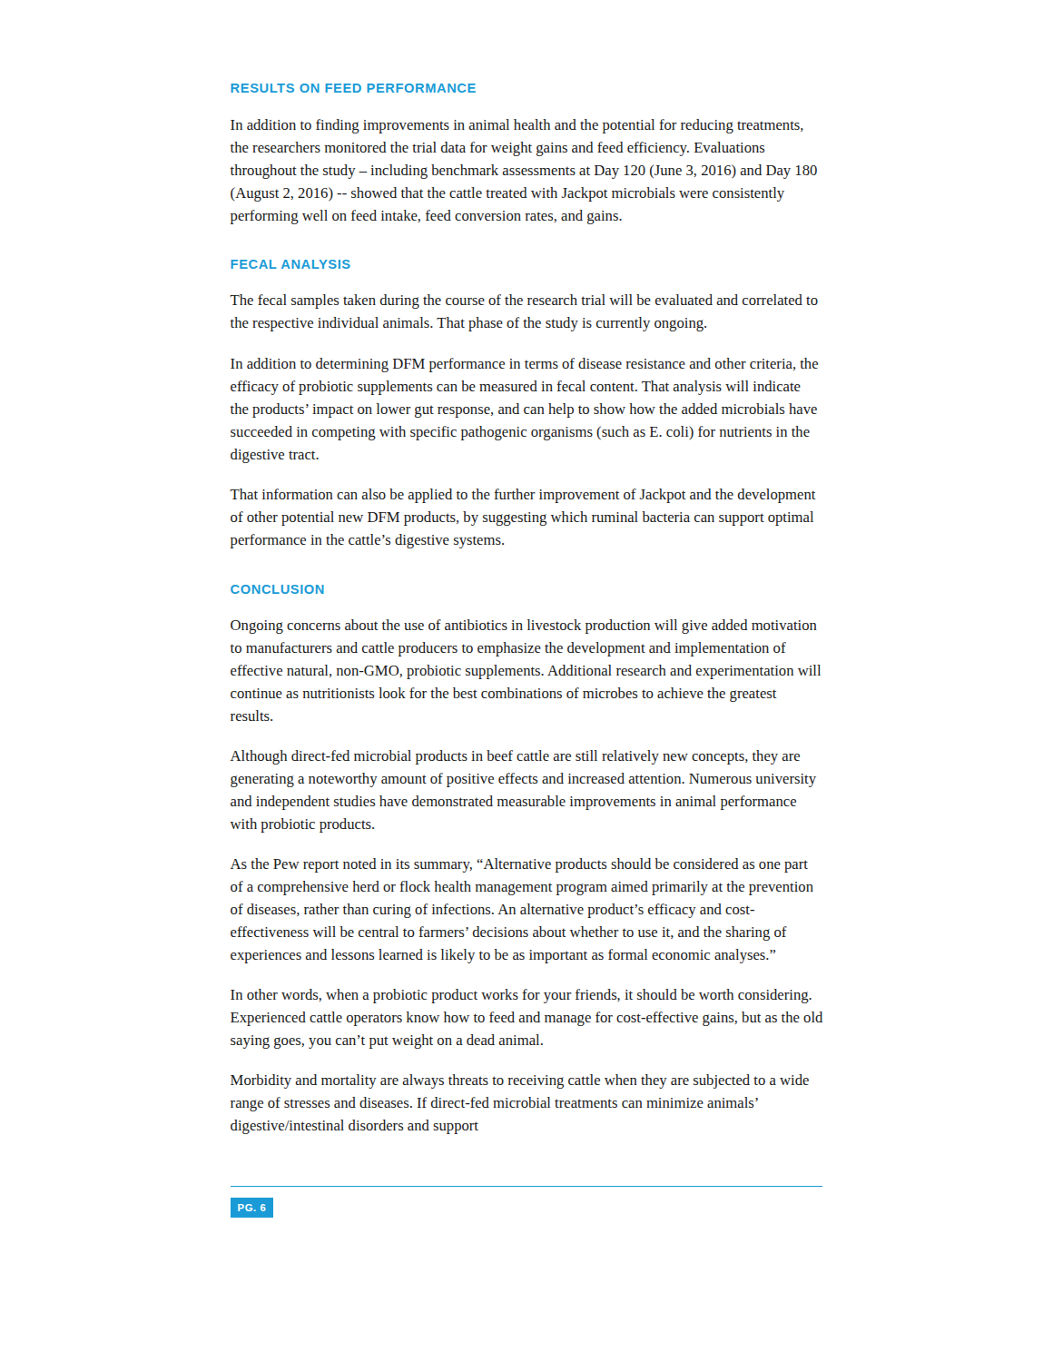Results on Feed Performance
In addition to finding improvements in animal health and the potential for reducing treatments, the researchers monitored the trial data for weight gains and feed efficiency. Evaluations throughout the study – including benchmark assessments at Day 120 (June 3, 2016) and Day 180 (August 2, 2016) -- showed that the cattle treated with Jackpot microbials were consistently performing well on feed intake, feed conversion rates, and gains.
Fecal Analysis
The fecal samples taken during the course of the research trial will be evaluated and correlated to the respective individual animals. That phase of the study is currently ongoing.
In addition to determining DFM performance in terms of disease resistance and other criteria, the efficacy of probiotic supplements can be measured in fecal content. That analysis will indicate the products’ impact on lower gut response, and can help to show how the added microbials have succeeded in competing with specific pathogenic organisms (such as E. coli) for nutrients in the digestive tract.
That information can also be applied to the further improvement of Jackpot and the development of other potential new DFM products, by suggesting which ruminal bacteria can support optimal performance in the cattle’s digestive systems.
Conclusion
Ongoing concerns about the use of antibiotics in livestock production will give added motivation to manufacturers and cattle producers to emphasize the development and implementation of effective natural, non-GMO, probiotic supplements. Additional research and experimentation will continue as nutritionists look for the best combinations of microbes to achieve the greatest results.
Although direct-fed microbial products in beef cattle are still relatively new concepts, they are generating a noteworthy amount of positive effects and increased attention. Numerous university and independent studies have demonstrated measurable improvements in animal performance with probiotic products.
As the Pew report noted in its summary, “Alternative products should be considered as one part of a comprehensive herd or flock health management program aimed primarily at the prevention of diseases, rather than curing of infections. An alternative product’s efficacy and cost-effectiveness will be central to farmers’ decisions about whether to use it, and the sharing of experiences and lessons learned is likely to be as important as formal economic analyses.”
In other words, when a probiotic product works for your friends, it should be worth considering. Experienced cattle operators know how to feed and manage for cost-effective gains, but as the old saying goes, you can’t put weight on a dead animal.
Morbidity and mortality are always threats to receiving cattle when they are subjected to a wide range of stresses and diseases. If direct-fed microbial treatments can minimize animals’ digestive/intestinal disorders and support
PG. 6